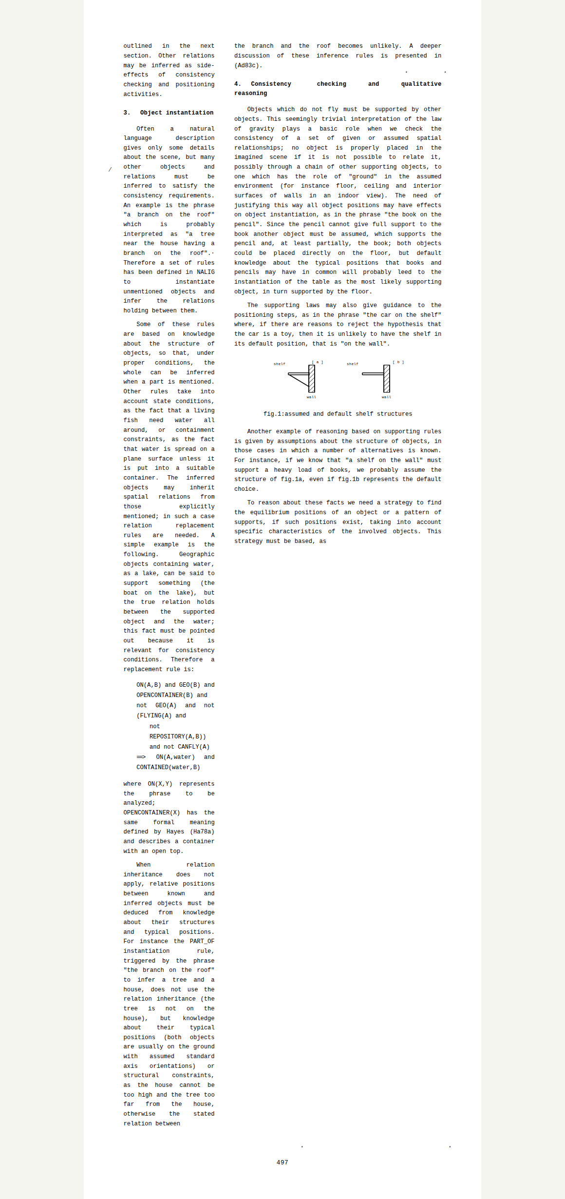/ . . . .
outlined in the next section. Other relations may be inferred as side-effects of consistency checking and positioning activities.
3. Object instantiation
Often a natural language description gives only some details about the scene, but many other objects and relations must be inferred to satisfy the consistency requirements. An example is the phrase "a branch on the roof" which is probably interpreted as "a tree near the house having a branch on the roof".· Therefore a set of rules has been defined in NALIG to instantiate unmentioned objects and infer the relations holding between them.
Some of these rules are based on knowledge about the structure of objects, so that, under proper conditions, the whole can be inferred when a part is mentioned. Other rules take into account state conditions, as the fact that a living fish need water all around, or containment constraints, as the fact that water is spread on a plane surface unless it is put into a suitable container. The inferred objects may inherit spatial relations from those explicitly mentioned; in such a case relation replacement rules are needed. A simple example is the following. Geographic objects containing water, as a lake, can be said to support something (the boat on the lake), but the true relation holds between the supported object and the water; this fact must be pointed out because it is relevant for consistency conditions. Therefore a replacement rule is:
ON(A,B) and GEO(B) and OPENCONTAINER(B) and not GEO(A) and not (FLYING(A) and not REPOSITORY(A,B)) and not CANFLY(A) ==> ON(A,water) and CONTAINED(water,B)
where ON(X,Y) represents the phrase to be analyzed; OPENCONTAINER(X) has the same formal meaning defined by Hayes (Ha78a) and describes a container with an open top.
When relation inheritance does not apply, relative positions between known and inferred objects must be deduced from knowledge about their structures and typical positions. For instance the PART_OF instantiation rule, triggered by the phrase "the branch on the roof" to infer a tree and a house, does not use the relation inheritance (the tree is not on the house), but knowledge about their typical positions (both objects are usually on the ground with assumed standard axis orientations) or structural constraints, as the house cannot be too high and the tree too far from the house, otherwise the stated relation between
the branch and the roof becomes unlikely. A deeper discussion of these inference rules is presented in (Ad83c).
4. Consistency checking and qualitative
reasoning
Objects which do not fly must be supported by other objects. This seemingly trivial interpretation of the law of gravity plays a basic role when we check the consistency of a set of given or assumed spatial relationships; no object is properly placed in the imagined scene if it is not possible to relate it, possibly through a chain of other supporting objects, to one which has the role of "ground" in the assumed environment (for instance floor, ceiling and interior surfaces of walls in an indoor view). The need of justifying this way all object positions may have effects on object instantiation, as in the phrase "the book on the pencil". Since the pencil cannot give full support to the book another object must be assumed, which supports the pencil and, at least partially, the book; both objects could be placed directly on the floor, but default knowledge about the typical positions that books and pencils may have in common will probably leed to the instantiation of the table as the most likely supporting object, in turn supported by the floor.
The supporting laws may also give guidance to the positioning steps, as in the phrase "the car on the shelf" where, if there are reasons to reject the hypothesis that the car is a toy, then it is unlikely to have the shelf in its default position, that is "on the wall".
shelf [ a ] wall shelf [ b ] wall
fig.1:assumed and default shelf structures
Another example of reasoning based on supporting rules is given by assumptions about the structure of objects, in those cases in which a number of alternatives is known. For instance, if we know that "a shelf on the wall" must support a heavy load of books, we probably assume the structure of fig.1a, even if fig.1b represents the default choice.
To reason about these facts we need a strategy to find the equilibrium positions of an object or a pattern of supports, if such positions exist, taking into account specific characteristics of the involved objects. This strategy must be based, as
497